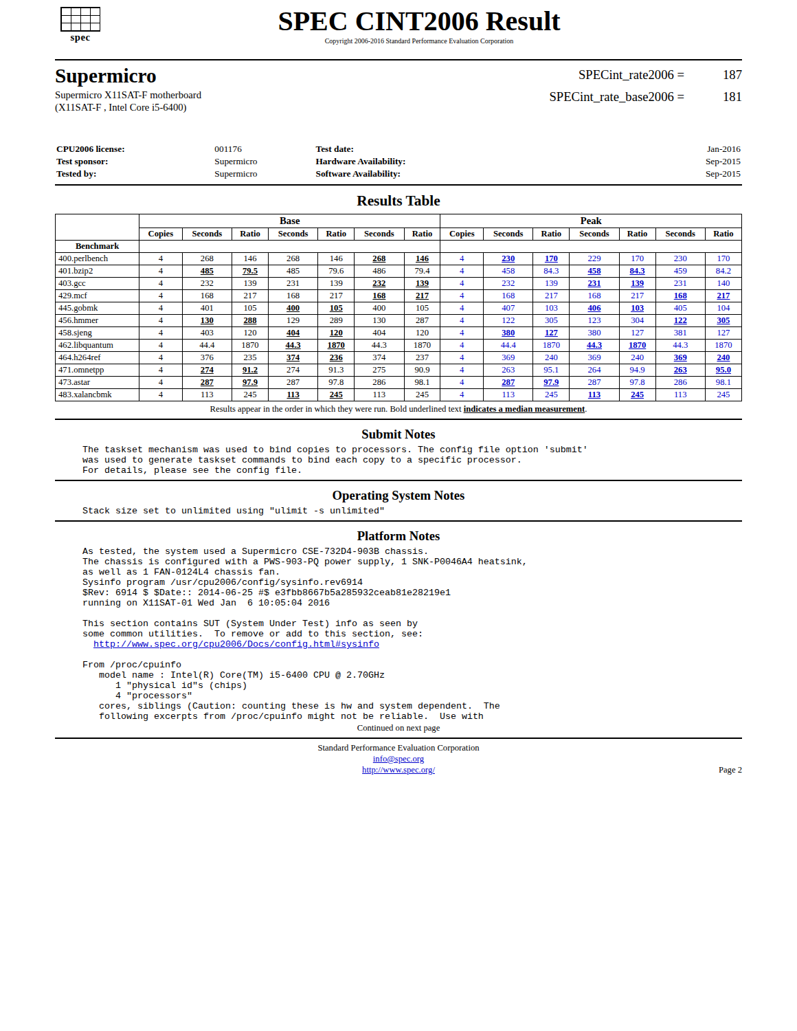spec
SPEC CINT2006 Result
Copyright 2006-2016 Standard Performance Evaluation Corporation
Supermicro
Supermicro X11SAT-F motherboard
(X11SAT-F , Intel Core i5-6400)
SPECint_rate2006 = 187
SPECint_rate_base2006 = 181
| CPU2006 license: | 001176 | Test date: | Jan-2016 |
| Test sponsor: | Supermicro | Hardware Availability: | Sep-2015 |
| Tested by: | Supermicro | Software Availability: | Sep-2015 |
Results Table
| | Base | Peak |
| --- | --- | --- |
| Copies | Seconds | Ratio | Seconds | Ratio | Seconds | Ratio | Copies | Seconds | Ratio | Seconds | Ratio | Seconds | Ratio |
| Benchmark | | |
| 400.perlbench | 4 | 268 | 146 | 268 | 146 | 268 | 146 | 4 | 230 | 170 | 229 | 170 | 230 | 170 |
| 401.bzip2 | 4 | 485 | 79.5 | 485 | 79.6 | 486 | 79.4 | 4 | 458 | 84.3 | 458 | 84.3 | 459 | 84.2 |
| 403.gcc | 4 | 232 | 139 | 231 | 139 | 232 | 139 | 4 | 232 | 139 | 231 | 139 | 231 | 140 |
| 429.mcf | 4 | 168 | 217 | 168 | 217 | 168 | 217 | 4 | 168 | 217 | 168 | 217 | 168 | 217 |
| 445.gobmk | 4 | 401 | 105 | 400 | 105 | 400 | 105 | 4 | 407 | 103 | 406 | 103 | 405 | 104 |
| 456.hmmer | 4 | 130 | 288 | 129 | 289 | 130 | 287 | 4 | 122 | 305 | 123 | 304 | 122 | 305 |
| 458.sjeng | 4 | 403 | 120 | 404 | 120 | 404 | 120 | 4 | 380 | 127 | 380 | 127 | 381 | 127 |
| 462.libquantum | 4 | 44.4 | 1870 | 44.3 | 1870 | 44.3 | 1870 | 4 | 44.4 | 1870 | 44.3 | 1870 | 44.3 | 1870 |
| 464.h264ref | 4 | 376 | 235 | 374 | 236 | 374 | 237 | 4 | 369 | 240 | 369 | 240 | 369 | 240 |
| 471.omnetpp | 4 | 274 | 91.2 | 274 | 91.3 | 275 | 90.9 | 4 | 263 | 95.1 | 264 | 94.9 | 263 | 95.0 |
| 473.astar | 4 | 287 | 97.9 | 287 | 97.8 | 286 | 98.1 | 4 | 287 | 97.9 | 287 | 97.8 | 286 | 98.1 |
| 483.xalancbmk | 4 | 113 | 245 | 113 | 245 | 113 | 245 | 4 | 113 | 245 | 113 | 245 | 113 | 245 |
Results appear in the order in which they were run. Bold underlined text indicates a median measurement.
Submit Notes
The taskset mechanism was used to bind copies to processors. The config file option 'submit'
was used to generate taskset commands to bind each copy to a specific processor.
For details, please see the config file.
Operating System Notes
Stack size set to unlimited using "ulimit -s unlimited"
Platform Notes
As tested, the system used a Supermicro CSE-732D4-903B chassis.
The chassis is configured with a PWS-903-PQ power supply, 1 SNK-P0046A4 heatsink,
as well as 1 FAN-0124L4 chassis fan.
Sysinfo program /usr/cpu2006/config/sysinfo.rev6914
$Rev: 6914 $ $Date:: 2014-06-25 #$ e3fbb8667b5a285932ceab81e28219e1
running on X11SAT-01 Wed Jan  6 10:05:04 2016

This section contains SUT (System Under Test) info as seen by
some common utilities.  To remove or add to this section, see:
  http://www.spec.org/cpu2006/Docs/config.html#sysinfo

From /proc/cpuinfo
   model name : Intel(R) Core(TM) i5-6400 CPU @ 2.70GHz
      1 "physical id"s (chips)
      4 "processors"
   cores, siblings (Caution: counting these is hw and system dependent.  The
   following excerpts from /proc/cpuinfo might not be reliable.  Use with
Continued on next page
Standard Performance Evaluation Corporation
info@spec.org
http://www.spec.org/
Page 2